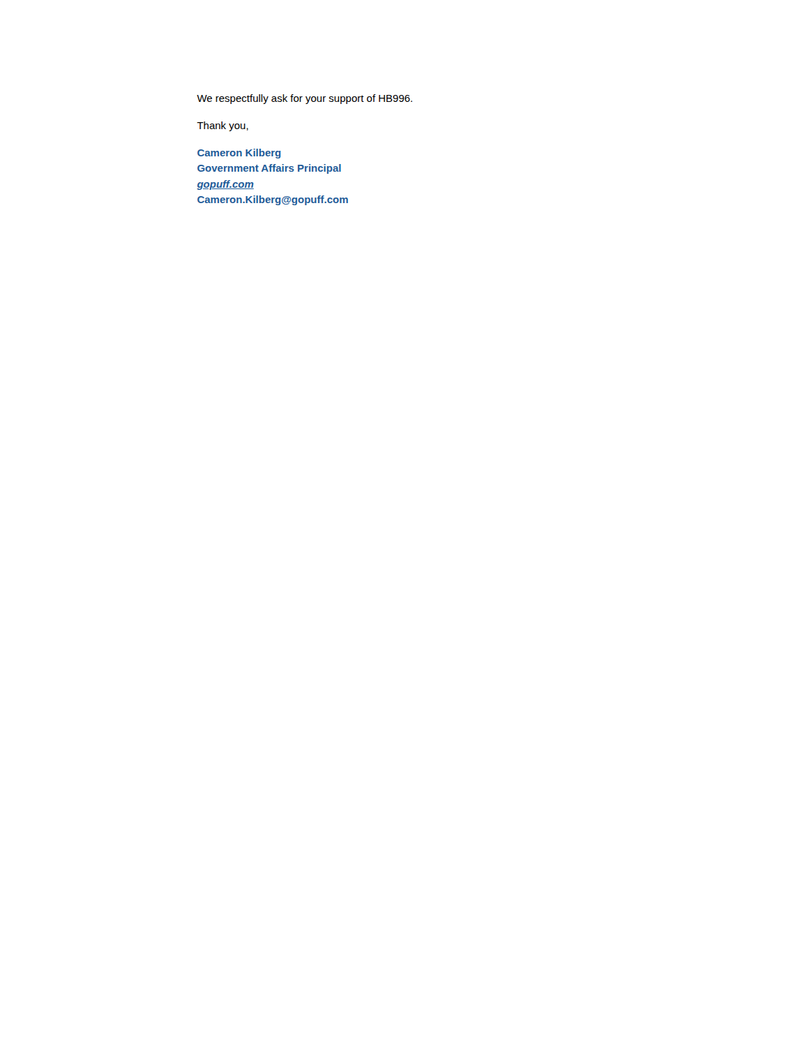We respectfully ask for your support of HB996.
Thank you,
Cameron Kilberg
Government Affairs Principal
gopuff.com
Cameron.Kilberg@gopuff.com